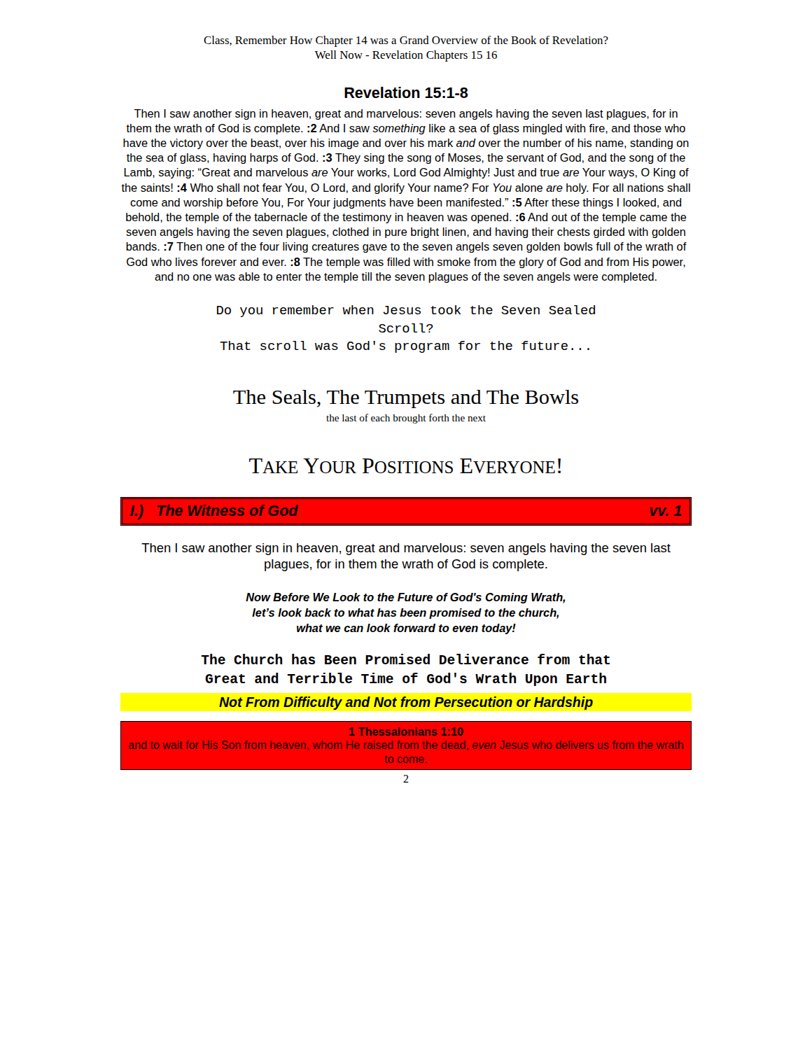Class, Remember How Chapter 14 was a Grand Overview of the Book of Revelation?
Well Now - Revelation Chapters 15 16
Revelation 15:1-8
Then I saw another sign in heaven, great and marvelous: seven angels having the seven last plagues, for in them the wrath of God is complete. :2 And I saw something like a sea of glass mingled with fire, and those who have the victory over the beast, over his image and over his mark and over the number of his name, standing on the sea of glass, having harps of God. :3 They sing the song of Moses, the servant of God, and the song of the Lamb, saying: “Great and marvelous are Your works, Lord God Almighty! Just and true are Your ways, O King of the saints! :4 Who shall not fear You, O Lord, and glorify Your name? For You alone are holy. For all nations shall come and worship before You, For Your judgments have been manifested.” :5 After these things I looked, and behold, the temple of the tabernacle of the testimony in heaven was opened. :6 And out of the temple came the seven angels having the seven plagues, clothed in pure bright linen, and having their chests girded with golden bands. :7 Then one of the four living creatures gave to the seven angels seven golden bowls full of the wrath of God who lives forever and ever. :8 The temple was filled with smoke from the glory of God and from His power, and no one was able to enter the temple till the seven plagues of the seven angels were completed.
Do you remember when Jesus took the Seven Sealed
Scroll?
That scroll was God's program for the future...
The Seals, The Trumpets and The Bowls
the last of each brought forth the next
TAKE YOUR POSITIONS EVERYONE!
I.) The Witness of God vv. 1
Then I saw another sign in heaven, great and marvelous: seven angels having the seven last plagues, for in them the wrath of God is complete.
Now Before We Look to the Future of God's Coming Wrath,
let’s look back to what has been promised to the church,
what we can look forward to even today!
The Church has Been Promised Deliverance from that
Great and Terrible Time of God's Wrath Upon Earth
Not From Difficulty and Not from Persecution or Hardship
1 Thessalonians 1:10 and to wait for His Son from heaven, whom He raised from the dead, even Jesus who delivers us from the wrath to come.
2